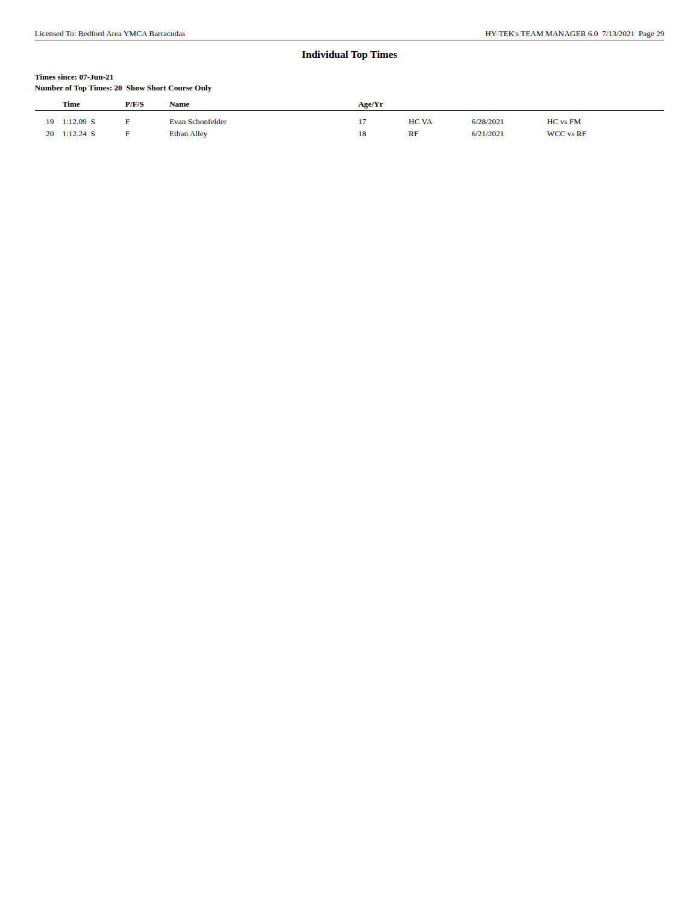Licensed To: Bedford Area YMCA Barracudas
HY-TEK's TEAM MANAGER 6.0 7/13/2021 Page 29
Individual Top Times
Times since: 07-Jun-21
Number of Top Times: 20 Show Short Course Only
| | Time | P/F/S | Name | Age/Yr | | | |
| --- | --- | --- | --- | --- | --- | --- | --- |
| 19 | 1:12.09 S | F | Evan Schonfelder | 17 | HC VA | 6/28/2021 | HC vs FM |
| 20 | 1:12.24 S | F | Ethan Alley | 18 | RF | 6/21/2021 | WCC vs RF |